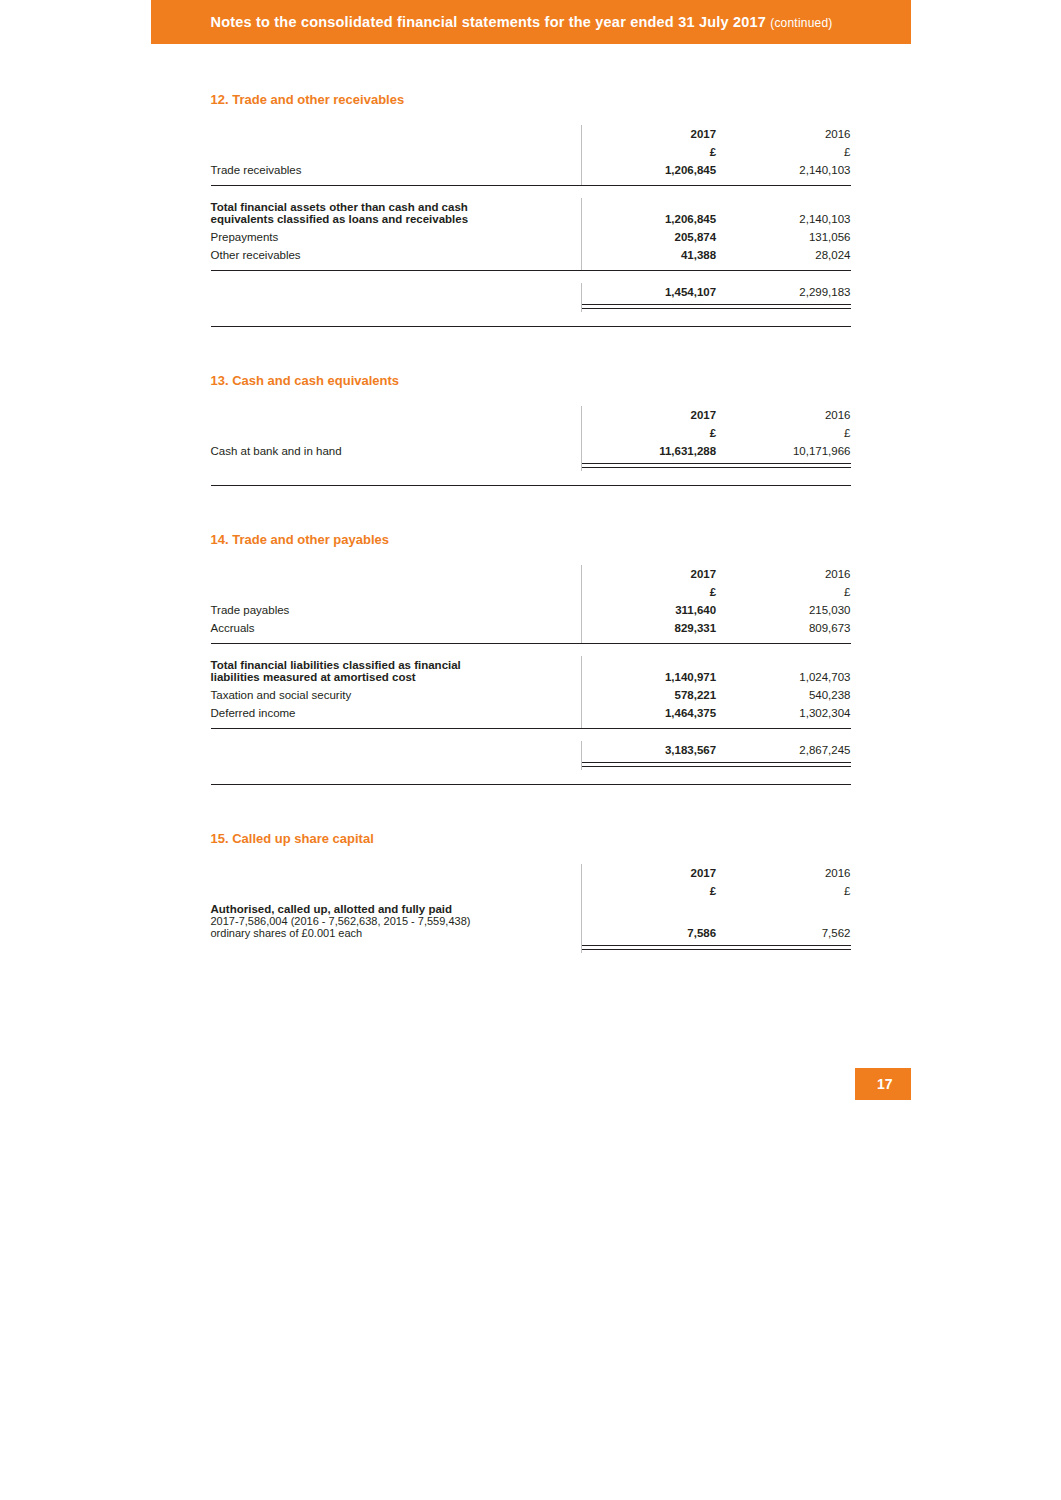Notes to the consolidated financial statements for the year ended 31 July 2017 (continued)
12. Trade and other receivables
| | 2017 | 2016 |
| | £ | £ |
| Trade receivables | 1,206,845 | 2,140,103 |
| Total financial assets other than cash and cash equivalents classified as loans and receivables | 1,206,845 | 2,140,103 |
| Prepayments | 205,874 | 131,056 |
| Other receivables | 41,388 | 28,024 |
| | 1,454,107 | 2,299,183 |
13. Cash and cash equivalents
| | 2017 | 2016 |
| | £ | £ |
| Cash at bank and in hand | 11,631,288 | 10,171,966 |
14. Trade and other payables
| | 2017 | 2016 |
| | £ | £ |
| Trade payables | 311,640 | 215,030 |
| Accruals | 829,331 | 809,673 |
| Total financial liabilities classified as financial liabilities measured at amortised cost | 1,140,971 | 1,024,703 |
| Taxation and social security | 578,221 | 540,238 |
| Deferred income | 1,464,375 | 1,302,304 |
| | 3,183,567 | 2,867,245 |
15. Called up share capital
| | 2017 | 2016 |
| | £ | £ |
| Authorised, called up, allotted and fully paid 2017-7,586,004 (2016 - 7,562,638, 2015 - 7,559,438) ordinary shares of £0.001 each | 7,586 | 7,562 |
17